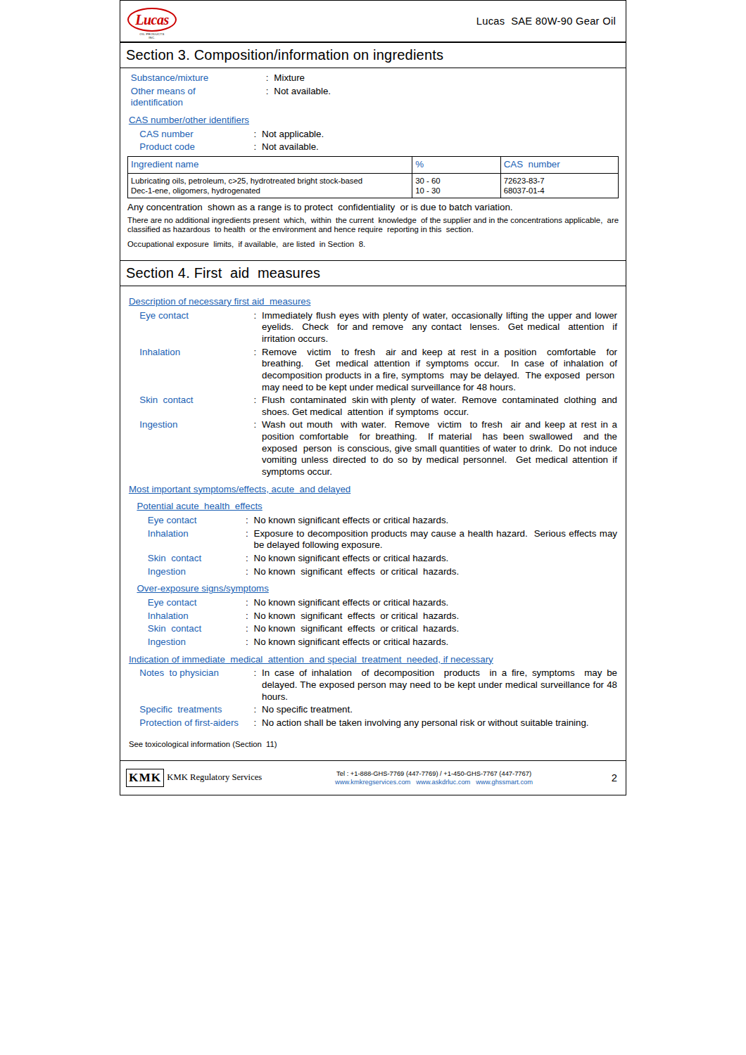Lucas
OIL PRODUCTS
INC.
Lucas SAE 80W-90 Gear Oil
Section 3. Composition/information on ingredients
Substance/mixture
:
Mixture
Other means of
identification
:
Not available.
CAS number/other identifiers
CAS number
:
Not applicable.
Product code
:
Not available.
| Ingredient name | % | CAS number |
| --- | --- | --- |
| Lubricating oils, petroleum, c>25, hydrotreated bright stock-based Dec-1-ene, oligomers, hydrogenated | 30 - 60 10 - 30 | 72623-83-7 68037-01-4 |
Any concentration shown as a range is to protect confidentiality or is due to batch variation.
There are no additional ingredients present which, within the current knowledge of the supplier and in the concentrations applicable, are classified as hazardous to health or the environment and hence require reporting in this section.
Occupational exposure limits, if available, are listed in Section 8.
Section 4. First aid measures
Description of necessary first aid measures
Eye contact
:
Immediately flush eyes with plenty of water, occasionally lifting the upper and lower eyelids. Check for and remove any contact lenses. Get medical attention if irritation occurs.
Inhalation
:
Remove victim to fresh air and keep at rest in a position comfortable for breathing. Get medical attention if symptoms occur. In case of inhalation of decomposition products in a fire, symptoms may be delayed. The exposed person may need to be kept under medical surveillance for 48 hours.
Skin contact
:
Flush contaminated skin with plenty of water. Remove contaminated clothing and shoes. Get medical attention if symptoms occur.
Ingestion
:
Wash out mouth with water. Remove victim to fresh air and keep at rest in a position comfortable for breathing. If material has been swallowed and the exposed person is conscious, give small quantities of water to drink. Do not induce vomiting unless directed to do so by medical personnel. Get medical attention if symptoms occur.
Most important symptoms/effects, acute and delayed
Potential acute health effects
Eye contact
:
No known significant effects or critical hazards.
Inhalation
:
Exposure to decomposition products may cause a health hazard. Serious effects may be delayed following exposure.
Skin contact
:
No known significant effects or critical hazards.
Ingestion
:
No known significant effects or critical hazards.
Over-exposure signs/symptoms
Eye contact
:
No known significant effects or critical hazards.
Inhalation
:
No known significant effects or critical hazards.
Skin contact
:
No known significant effects or critical hazards.
Ingestion
:
No known significant effects or critical hazards.
Indication of immediate medical attention and special treatment needed, if necessary
Notes to physician
:
In case of inhalation of decomposition products in a fire, symptoms may be delayed. The exposed person may need to be kept under medical surveillance for 48 hours.
Specific treatments
:
No specific treatment.
Protection of first-aiders
:
No action shall be taken involving any personal risk or without suitable training.
See toxicological information (Section 11)
KMK KMK Regulatory Services
Tel : +1-888-GHS-7769 (447-7769) / +1-450-GHS-7767 (447-7767)
www.kmkregservices.com www.askdrluc.com www.ghssmart.com
2